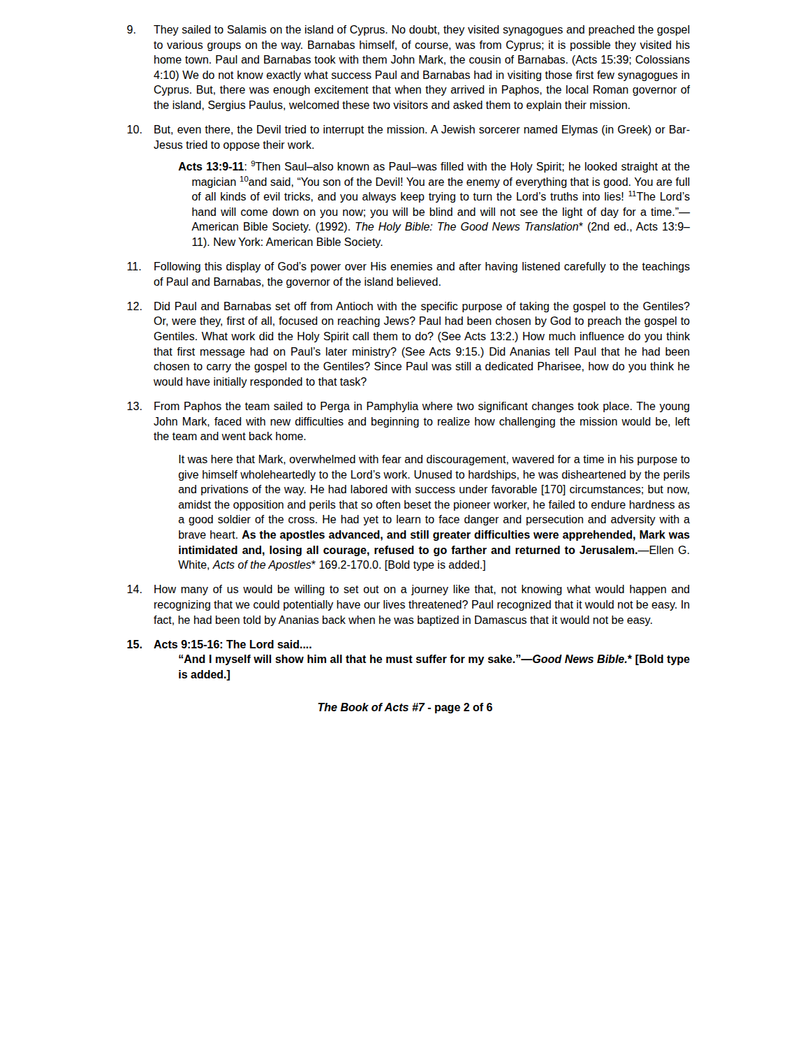9. They sailed to Salamis on the island of Cyprus. No doubt, they visited synagogues and preached the gospel to various groups on the way. Barnabas himself, of course, was from Cyprus; it is possible they visited his home town. Paul and Barnabas took with them John Mark, the cousin of Barnabas. (Acts 15:39; Colossians 4:10) We do not know exactly what success Paul and Barnabas had in visiting those first few synagogues in Cyprus. But, there was enough excitement that when they arrived in Paphos, the local Roman governor of the island, Sergius Paulus, welcomed these two visitors and asked them to explain their mission.
10. But, even there, the Devil tried to interrupt the mission. A Jewish sorcerer named Elymas (in Greek) or Bar-Jesus tried to oppose their work.
Acts 13:9-11: 9Then Saul–also known as Paul–was filled with the Holy Spirit; he looked straight at the magician 10and said, “You son of the Devil! You are the enemy of everything that is good. You are full of all kinds of evil tricks, and you always keep trying to turn the Lord’s truths into lies! 11The Lord’s hand will come down on you now; you will be blind and will not see the light of day for a time.”—American Bible Society. (1992). The Holy Bible: The Good News Translation* (2nd ed., Acts 13:9–11). New York: American Bible Society.
11. Following this display of God’s power over His enemies and after having listened carefully to the teachings of Paul and Barnabas, the governor of the island believed.
12. Did Paul and Barnabas set off from Antioch with the specific purpose of taking the gospel to the Gentiles? Or, were they, first of all, focused on reaching Jews? Paul had been chosen by God to preach the gospel to Gentiles. What work did the Holy Spirit call them to do? (See Acts 13:2.) How much influence do you think that first message had on Paul’s later ministry? (See Acts 9:15.) Did Ananias tell Paul that he had been chosen to carry the gospel to the Gentiles? Since Paul was still a dedicated Pharisee, how do you think he would have initially responded to that task?
13. From Paphos the team sailed to Perga in Pamphylia where two significant changes took place. The young John Mark, faced with new difficulties and beginning to realize how challenging the mission would be, left the team and went back home.
It was here that Mark, overwhelmed with fear and discouragement, wavered for a time in his purpose to give himself wholeheartedly to the Lord’s work. Unused to hardships, he was disheartened by the perils and privations of the way. He had labored with success under favorable [170] circumstances; but now, amidst the opposition and perils that so often beset the pioneer worker, he failed to endure hardness as a good soldier of the cross. He had yet to learn to face danger and persecution and adversity with a brave heart. As the apostles advanced, and still greater difficulties were apprehended, Mark was intimidated and, losing all courage, refused to go farther and returned to Jerusalem.—Ellen G. White, Acts of the Apostles* 169.2-170.0. [Bold type is added.]
14. How many of us would be willing to set out on a journey like that, not knowing what would happen and recognizing that we could potentially have our lives threatened? Paul recognized that it would not be easy. In fact, he had been told by Ananias back when he was baptized in Damascus that it would not be easy.
15. Acts 9:15-16: The Lord said.... “And I myself will show him all that he must suffer for my sake.”—Good News Bible.* [Bold type is added.]
The Book of Acts #7 - page 2 of 6